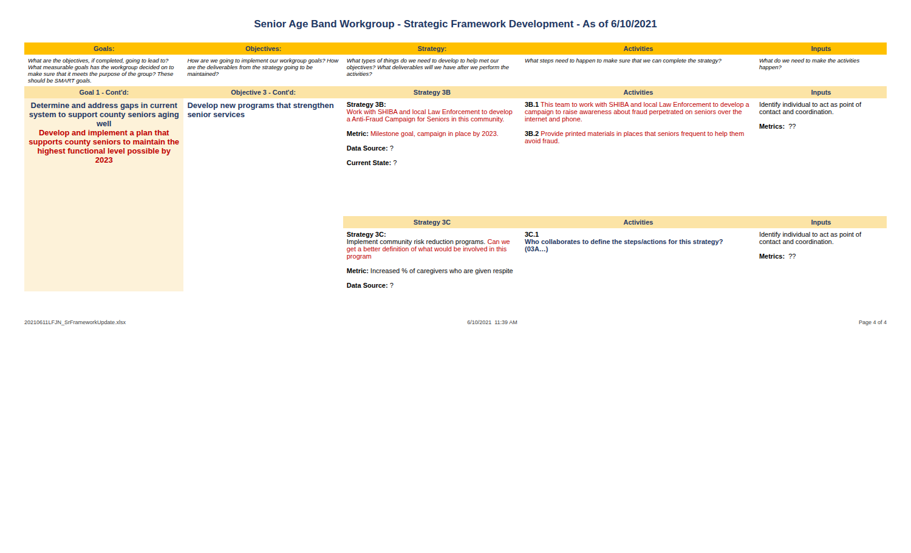Senior Age Band Workgroup - Strategic Framework Development - As of 6/10/2021
| Goals: | Objectives: | Strategy: | Activities | Inputs |
| What are the objectives, if completed, going to lead to? What measurable goals has the workgroup decided on to make sure that it meets the purpose of the group? These should be SMART goals. | How are we going to implement our workgroup goals? How are the deliverables from the strategy going to be maintained? | What types of things do we need to develop to help met our objectives? What deliverables will we have after we perform the activities? | What steps need to happen to make sure that we can complete the strategy? | What do we need to make the activities happen? |
| Goal 1 - Cont'd: | Objective 3 - Cont'd: | Strategy 3B | Activities | Inputs |
| Determine and address gaps in current system to support county seniors aging well Develop and implement a plan that supports county seniors to maintain the highest functional level possible by 2023 | Develop new programs that strengthen senior services | Strategy 3B: Work with SHIBA and local Law Enforcement to develop a Anti-Fraud Campaign for Seniors in this community. Metric: Milestone goal, campaign in place by 2023. Data Source: ? Current State: ? | 3B.1 This team to work with SHIBA and local Law Enforcement to develop a campaign to raise awareness about fraud perpetrated on seniors over the internet and phone. 3B.2 Provide printed materials in places that seniors frequent to help them avoid fraud. | Identify individual to act as point of contact and coordination. Metrics: ?? |
| | Strategy 3C | Activities | Inputs |
| | Strategy 3C: Implement community risk reduction programs. Can we get a better definition of what would be involved in this program Metric: Increased % of caregivers who are given respite Data Source: ? | 3C.1 Who collaborates to define the steps/actions for this strategy? (03A…) | Identify individual to act as point of contact and coordination. Metrics: ?? |
20210611LFJN_SrFrameworkUpdate.xlsx 6/10/2021 11:39 AM Page 4 of 4